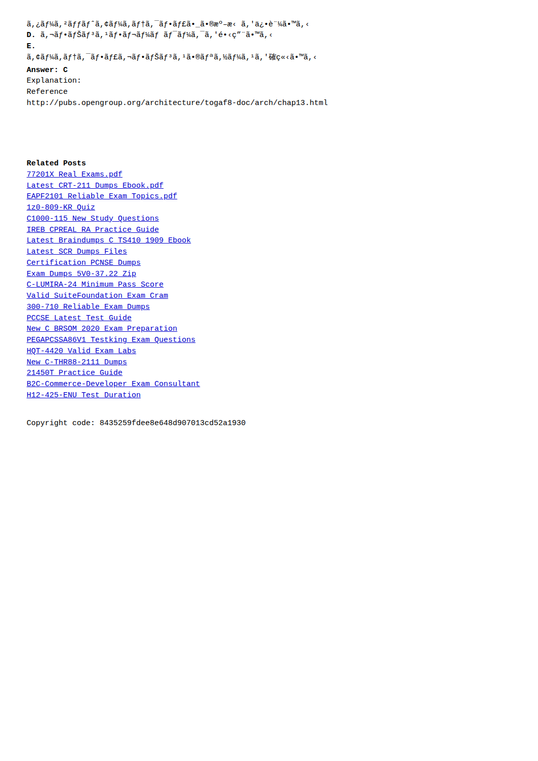ã,¿ãƒ¼ã,²ãƒƒãƒˆã,¢ãƒ¼ã,­ãƒ†ã,¯ãƒ•ãƒ£ã•_ã•®æº–æ‹ ã,'ä¿•è¨¼ã•™ã,‹
D. ã,¬ãƒ•ãƒŠãƒ³ã,¹ãƒ•ãƒ¬ãƒ¼ãƒ ãƒ¯ãƒ¼ã,¯ã,'é•‹ç”¨ã•™ã,‹
E.
ã,¢ãƒ¼ã,­ãƒ†ã,¯ãƒ•ãƒ£ã,¬ãƒ•ãƒŠãƒ³ã,¹ã•®ãƒªã,½ãƒ¼ã,¹ã,'確ç«‹ã•™ã,‹
Answer: C
Explanation:
Reference
http://pubs.opengroup.org/architecture/togaf8-doc/arch/chap13.html
Related Posts
77201X Real Exams.pdf
Latest CRT-211 Dumps Ebook.pdf
EAPF2101 Reliable Exam Topics.pdf
1z0-809-KR Quiz
C1000-115 New Study Questions
IREB_CPREAL_RA Practice Guide
Latest Braindumps C_TS410_1909 Ebook
Latest SCR Dumps Files
Certification PCNSE Dumps
Exam Dumps 5V0-37.22 Zip
C-LUMIRA-24 Minimum Pass Score
Valid SuiteFoundation Exam Cram
300-710 Reliable Exam Dumps
PCCSE Latest Test Guide
New C_BRSOM_2020 Exam Preparation
PEGAPCSSA86V1 Testking Exam Questions
HQT-4420 Valid Exam Labs
New C-THR88-2111 Dumps
21450T Practice Guide
B2C-Commerce-Developer Exam Consultant
H12-425-ENU Test Duration
Copyright code: 8435259fdee8e648d907013cd52a1930